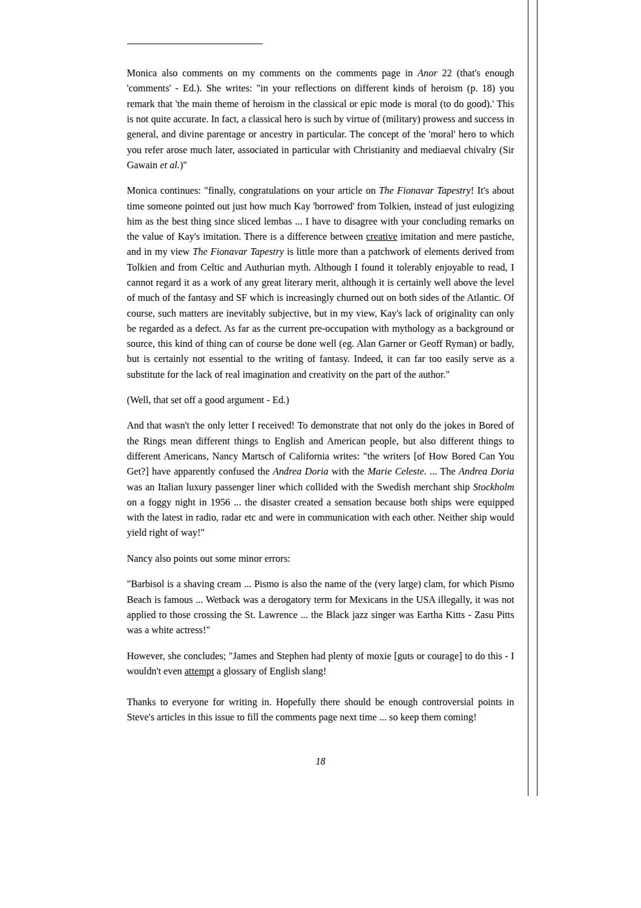Monica also comments on my comments on the comments page in Anor 22 (that's enough 'comments' - Ed.). She writes: "in your reflections on different kinds of heroism (p. 18) you remark that 'the main theme of heroism in the classical or epic mode is moral (to do good).' This is not quite accurate. In fact, a classical hero is such by virtue of (military) prowess and success in general, and divine parentage or ancestry in particular. The concept of the 'moral' hero to which you refer arose much later, associated in particular with Christianity and mediaeval chivalry (Sir Gawain et al.)"
Monica continues: "finally, congratulations on your article on The Fionavar Tapestry! It's about time someone pointed out just how much Kay 'borrowed' from Tolkien, instead of just eulogizing him as the best thing since sliced lembas ... I have to disagree with your concluding remarks on the value of Kay's imitation. There is a difference between creative imitation and mere pastiche, and in my view The Fionavar Tapestry is little more than a patchwork of elements derived from Tolkien and from Celtic and Authurian myth. Although I found it tolerably enjoyable to read, I cannot regard it as a work of any great literary merit, although it is certainly well above the level of much of the fantasy and SF which is increasingly churned out on both sides of the Atlantic. Of course, such matters are inevitably subjective, but in my view, Kay's lack of originality can only be regarded as a defect. As far as the current pre-occupation with mythology as a background or source, this kind of thing can of course be done well (eg. Alan Garner or Geoff Ryman) or badly, but is certainly not essential to the writing of fantasy. Indeed, it can far too easily serve as a substitute for the lack of real imagination and creativity on the part of the author."
(Well, that set off a good argument - Ed.)
And that wasn't the only letter I received! To demonstrate that not only do the jokes in Bored of the Rings mean different things to English and American people, but also different things to different Americans, Nancy Martsch of California writes: "the writers [of How Bored Can You Get?] have apparently confused the Andrea Doria with the Marie Celeste. ... The Andrea Doria was an Italian luxury passenger liner which collided with the Swedish merchant ship Stockholm on a foggy night in 1956 ... the disaster created a sensation because both ships were equipped with the latest in radio, radar etc and were in communication with each other. Neither ship would yield right of way!"
Nancy also points out some minor errors:
"Barbisol is a shaving cream ... Pismo is also the name of the (very large) clam, for which Pismo Beach is famous ... Wetback was a derogatory term for Mexicans in the USA illegally, it was not applied to those crossing the St. Lawrence ... the Black jazz singer was Eartha Kitts - Zasu Pitts was a white actress!"
However, she concludes; "James and Stephen had plenty of moxie [guts or courage] to do this - I wouldn't even attempt a glossary of English slang!
Thanks to everyone for writing in. Hopefully there should be enough controversial points in Steve's articles in this issue to fill the comments page next time ... so keep them coming!
18